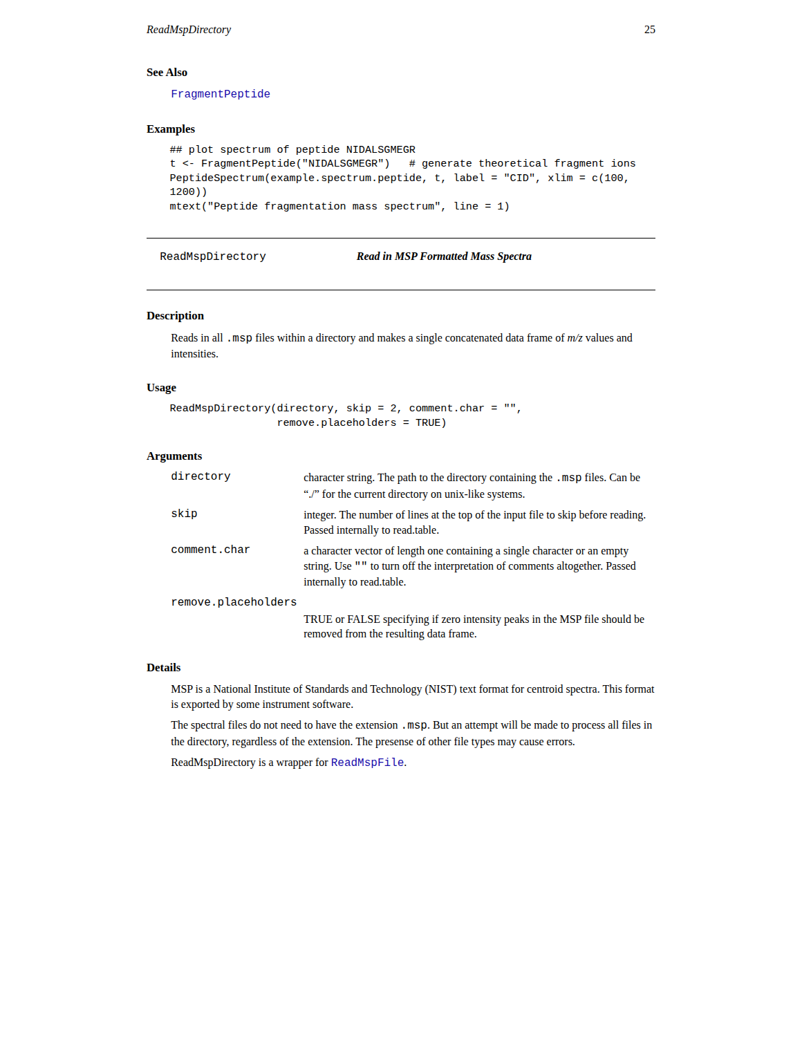ReadMspDirectory 25
See Also
FragmentPeptide
Examples
## plot spectrum of peptide NIDALSGMEGR
t <- FragmentPeptide("NIDALSGMEGR")   # generate theoretical fragment ions
PeptideSpectrum(example.spectrum.peptide, t, label = "CID", xlim = c(100, 1200))
mtext("Peptide fragmentation mass spectrum", line = 1)
ReadMspDirectory Read in MSP Formatted Mass Spectra
Description
Reads in all .msp files within a directory and makes a single concatenated data frame of m/z values and intensities.
Usage
ReadMspDirectory(directory, skip = 2, comment.char = "",
                 remove.placeholders = TRUE)
Arguments
directory
character string. The path to the directory containing the .msp files. Can be “./” for the current directory on unix-like systems.
skip
integer. The number of lines at the top of the input file to skip before reading. Passed internally to read.table.
comment.char
a character vector of length one containing a single character or an empty string. Use "" to turn off the interpretation of comments altogether. Passed internally to read.table.
remove.placeholders
TRUE or FALSE specifying if zero intensity peaks in the MSP file should be removed from the resulting data frame.
Details
MSP is a National Institute of Standards and Technology (NIST) text format for centroid spectra. This format is exported by some instrument software.
The spectral files do not need to have the extension .msp. But an attempt will be made to process all files in the directory, regardless of the extension. The presense of other file types may cause errors.
ReadMspDirectory is a wrapper for ReadMspFile.